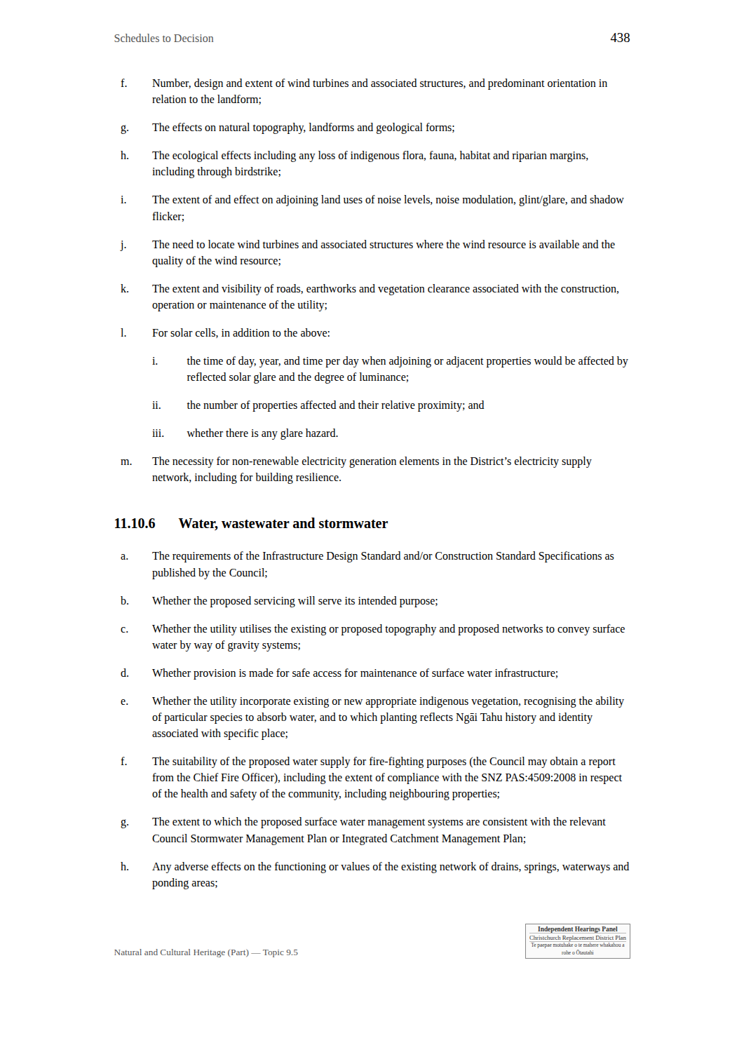Schedules to Decision 438
f. Number, design and extent of wind turbines and associated structures, and predominant orientation in relation to the landform;
g. The effects on natural topography, landforms and geological forms;
h. The ecological effects including any loss of indigenous flora, fauna, habitat and riparian margins, including through birdstrike;
i. The extent of and effect on adjoining land uses of noise levels, noise modulation, glint/glare, and shadow flicker;
j. The need to locate wind turbines and associated structures where the wind resource is available and the quality of the wind resource;
k. The extent and visibility of roads, earthworks and vegetation clearance associated with the construction, operation or maintenance of the utility;
l. For solar cells, in addition to the above:
i. the time of day, year, and time per day when adjoining or adjacent properties would be affected by reflected solar glare and the degree of luminance;
ii. the number of properties affected and their relative proximity; and
iii. whether there is any glare hazard.
m. The necessity for non-renewable electricity generation elements in the District’s electricity supply network, including for building resilience.
11.10.6 Water, wastewater and stormwater
a. The requirements of the Infrastructure Design Standard and/or Construction Standard Specifications as published by the Council;
b. Whether the proposed servicing will serve its intended purpose;
c. Whether the utility utilises the existing or proposed topography and proposed networks to convey surface water by way of gravity systems;
d. Whether provision is made for safe access for maintenance of surface water infrastructure;
e. Whether the utility incorporate existing or new appropriate indigenous vegetation, recognising the ability of particular species to absorb water, and to which planting reflects Ngāi Tahu history and identity associated with specific place;
f. The suitability of the proposed water supply for fire-fighting purposes (the Council may obtain a report from the Chief Fire Officer), including the extent of compliance with the SNZ PAS:4509:2008 in respect of the health and safety of the community, including neighbouring properties;
g. The extent to which the proposed surface water management systems are consistent with the relevant Council Stormwater Management Plan or Integrated Catchment Management Plan;
h. Any adverse effects on the functioning or values of the existing network of drains, springs, waterways and ponding areas;
Natural and Cultural Heritage (Part) — Topic 9.5 Independent Hearings Panel Christchurch Replacement District Plan Te paepae motuhake o te mahere whakahou a rohe o Ōtautahi